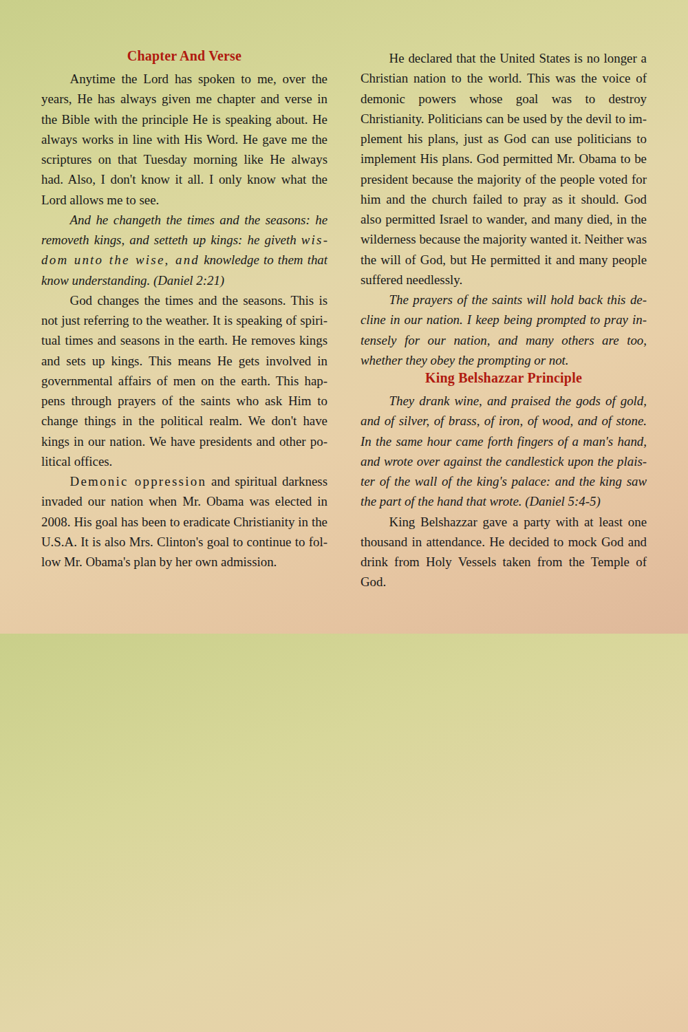Chapter And Verse
Anytime the Lord has spoken to me, over the years, He has always given me chapter and verse in the Bible with the principle He is speaking about. He always works in line with His Word. He gave me the scriptures on that Tuesday morning like He always had. Also, I don't know it all. I only know what the Lord allows me to see.
And he changeth the times and the seasons: he removeth kings, and setteth up kings: he giveth wisdom unto the wise, and knowledge to them that know understanding. (Daniel 2:21)
God changes the times and the seasons. This is not just referring to the weather. It is speaking of spiritual times and seasons in the earth. He removes kings and sets up kings. This means He gets involved in governmental affairs of men on the earth. This happens through prayers of the saints who ask Him to change things in the political realm. We don't have kings in our nation. We have presidents and other political offices.
Demonic oppression and spiritual darkness invaded our nation when Mr. Obama was elected in 2008. His goal has been to eradicate Christianity in the U.S.A. It is also Mrs. Clinton's goal to continue to follow Mr. Obama's plan by her own admission.
He declared that the United States is no longer a Christian nation to the world. This was the voice of demonic powers whose goal was to destroy Christianity. Politicians can be used by the devil to implement his plans, just as God can use politicians to implement His plans. God permitted Mr. Obama to be president because the majority of the people voted for him and the church failed to pray as it should. God also permitted Israel to wander, and many died, in the wilderness because the majority wanted it. Neither was the will of God, but He permitted it and many people suffered needlessly.
The prayers of the saints will hold back this decline in our nation. I keep being prompted to pray intensely for our nation, and many others are too, whether they obey the prompting or not.
King Belshazzar Principle
They drank wine, and praised the gods of gold, and of silver, of brass, of iron, of wood, and of stone. In the same hour came forth fingers of a man's hand, and wrote over against the candlestick upon the plaister of the wall of the king's palace: and the king saw the part of the hand that wrote. (Daniel 5:4-5)
King Belshazzar gave a party with at least one thousand in attendance. He decided to mock God and drink from Holy Vessels taken from the Temple of God.